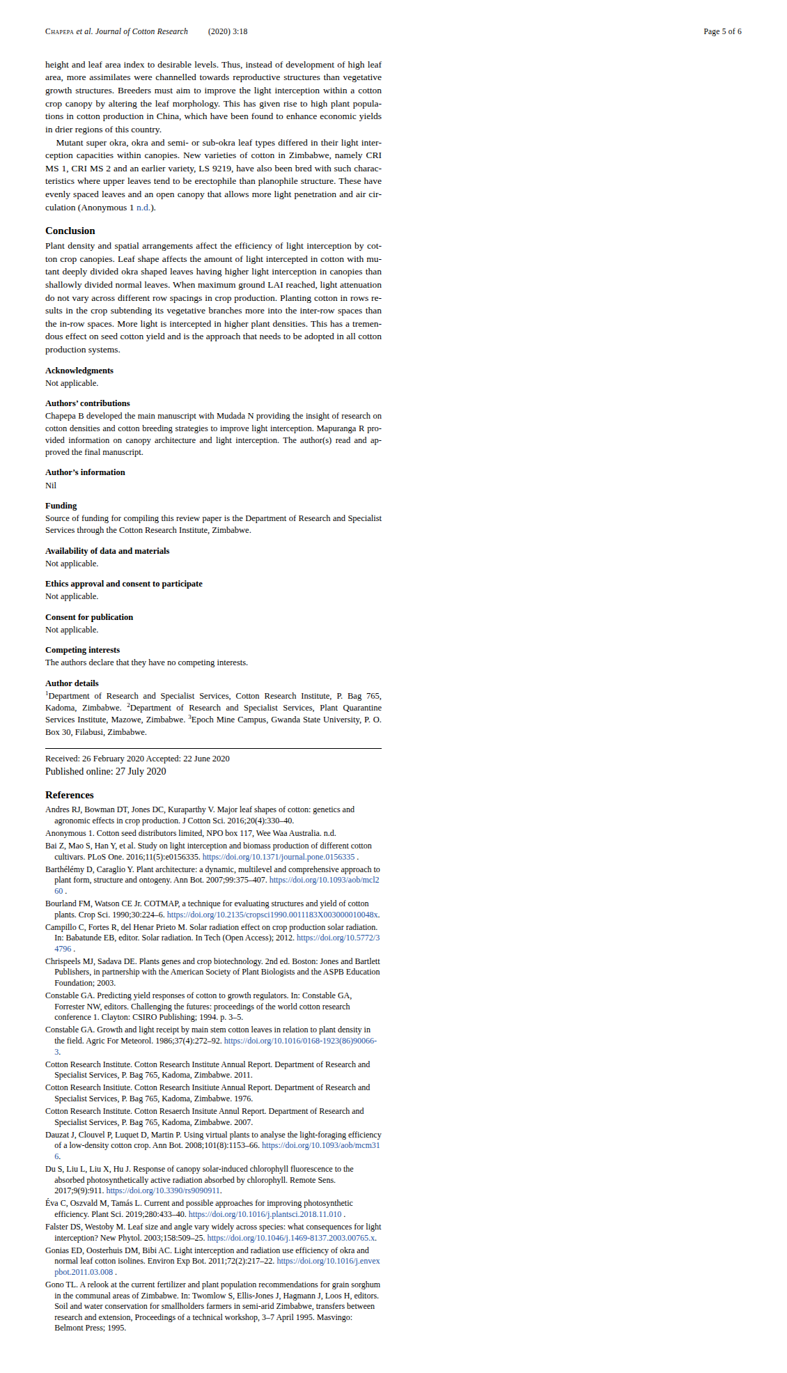Chapepa et al. Journal of Cotton Research (2020) 3:18
Page 5 of 6
height and leaf area index to desirable levels. Thus, instead of development of high leaf area, more assimilates were channelled towards reproductive structures than vegetative growth structures. Breeders must aim to improve the light interception within a cotton crop canopy by altering the leaf morphology. This has given rise to high plant populations in cotton production in China, which have been found to enhance economic yields in drier regions of this country.
Mutant super okra, okra and semi- or sub-okra leaf types differed in their light interception capacities within canopies. New varieties of cotton in Zimbabwe, namely CRI MS 1, CRI MS 2 and an earlier variety, LS 9219, have also been bred with such characteristics where upper leaves tend to be erectophile than planophile structure. These have evenly spaced leaves and an open canopy that allows more light penetration and air circulation (Anonymous 1 n.d.).
Conclusion
Plant density and spatial arrangements affect the efficiency of light interception by cotton crop canopies. Leaf shape affects the amount of light intercepted in cotton with mutant deeply divided okra shaped leaves having higher light interception in canopies than shallowly divided normal leaves. When maximum ground LAI reached, light attenuation do not vary across different row spacings in crop production. Planting cotton in rows results in the crop subtending its vegetative branches more into the inter-row spaces than the in-row spaces. More light is intercepted in higher plant densities. This has a tremendous effect on seed cotton yield and is the approach that needs to be adopted in all cotton production systems.
Acknowledgments
Not applicable.
Authors’ contributions
Chapepa B developed the main manuscript with Mudada N providing the insight of research on cotton densities and cotton breeding strategies to improve light interception. Mapuranga R provided information on canopy architecture and light interception. The author(s) read and approved the final manuscript.
Author’s information
Nil
Funding
Source of funding for compiling this review paper is the Department of Research and Specialist Services through the Cotton Research Institute, Zimbabwe.
Availability of data and materials
Not applicable.
Ethics approval and consent to participate
Not applicable.
Consent for publication
Not applicable.
Competing interests
The authors declare that they have no competing interests.
Author details
1Department of Research and Specialist Services, Cotton Research Institute, P. Bag 765, Kadoma, Zimbabwe. 2Department of Research and Specialist Services, Plant Quarantine Services Institute, Mazowe, Zimbabwe. 3Epoch Mine Campus, Gwanda State University, P. O. Box 30, Filabusi, Zimbabwe.
Received: 26 February 2020 Accepted: 22 June 2020
Published online: 27 July 2020
References
Andres RJ, Bowman DT, Jones DC, Kuraparthy V. Major leaf shapes of cotton: genetics and agronomic effects in crop production. J Cotton Sci. 2016;20(4):330–40.
Anonymous 1. Cotton seed distributors limited, NPO box 117, Wee Waa Australia. n.d.
Bai Z, Mao S, Han Y, et al. Study on light interception and biomass production of different cotton cultivars. PLoS One. 2016;11(5):e0156335. https://doi.org/10.1371/journal.pone.0156335 .
Barthélémy D, Caraglio Y. Plant architecture: a dynamic, multilevel and comprehensive approach to plant form, structure and ontogeny. Ann Bot. 2007;99:375–407. https://doi.org/10.1093/aob/mcl260 .
Bourland FM, Watson CE Jr. COTMAP, a technique for evaluating structures and yield of cotton plants. Crop Sci. 1990;30:224–6. https://doi.org/10.2135/cropsci1990.0011183X003000010048x.
Campillo C, Fortes R, del Henar Prieto M. Solar radiation effect on crop production solar radiation. In: Babatunde EB, editor. Solar radiation. In Tech (Open Access); 2012. https://doi.org/10.5772/34796 .
Chrispeels MJ, Sadava DE. Plants genes and crop biotechnology. 2nd ed. Boston: Jones and Bartlett Publishers, in partnership with the American Society of Plant Biologists and the ASPB Education Foundation; 2003.
Constable GA. Predicting yield responses of cotton to growth regulators. In: Constable GA, Forrester NW, editors. Challenging the futures: proceedings of the world cotton research conference 1. Clayton: CSIRO Publishing; 1994. p. 3–5.
Constable GA. Growth and light receipt by main stem cotton leaves in relation to plant density in the field. Agric For Meteorol. 1986;37(4):272–92. https://doi.org/10.1016/0168-1923(86)90066-3.
Cotton Research Institute. Cotton Research Institute Annual Report. Department of Research and Specialist Services, P. Bag 765, Kadoma, Zimbabwe. 2011.
Cotton Research Insitiute. Cotton Research Insitiute Annual Report. Department of Research and Specialist Services, P. Bag 765, Kadoma, Zimbabwe. 1976.
Cotton Research Institute. Cotton Resaerch Insitute Annul Report. Department of Research and Specialist Services, P. Bag 765, Kadoma, Zimbabwe. 2007.
Dauzat J, Clouvel P, Luquet D, Martin P. Using virtual plants to analyse the light-foraging efficiency of a low-density cotton crop. Ann Bot. 2008;101(8):1153–66. https://doi.org/10.1093/aob/mcm316.
Du S, Liu L, Liu X, Hu J. Response of canopy solar-induced chlorophyll fluorescence to the absorbed photosynthetically active radiation absorbed by chlorophyll. Remote Sens. 2017;9(9):911. https://doi.org/10.3390/rs9090911.
Éva C, Oszvald M, Tamás L. Current and possible approaches for improving photosynthetic efficiency. Plant Sci. 2019;280:433–40. https://doi.org/10.1016/j.plantsci.2018.11.010 .
Falster DS, Westoby M. Leaf size and angle vary widely across species: what consequences for light interception? New Phytol. 2003;158:509–25. https://doi.org/10.1046/j.1469-8137.2003.00765.x.
Gonias ED, Oosterhuis DM, Bibi AC. Light interception and radiation use efficiency of okra and normal leaf cotton isolines. Environ Exp Bot. 2011;72(2):217–22. https://doi.org/10.1016/j.envexpbot.2011.03.008 .
Gono TL. A relook at the current fertilizer and plant population recommendations for grain sorghum in the communal areas of Zimbabwe. In: Twomlow S, Ellis-Jones J, Hagmann J, Loos H, editors. Soil and water conservation for smallholders farmers in semi-arid Zimbabwe, transfers between research and extension, Proceedings of a technical workshop, 3–7 April 1995. Masvingo: Belmont Press; 1995.